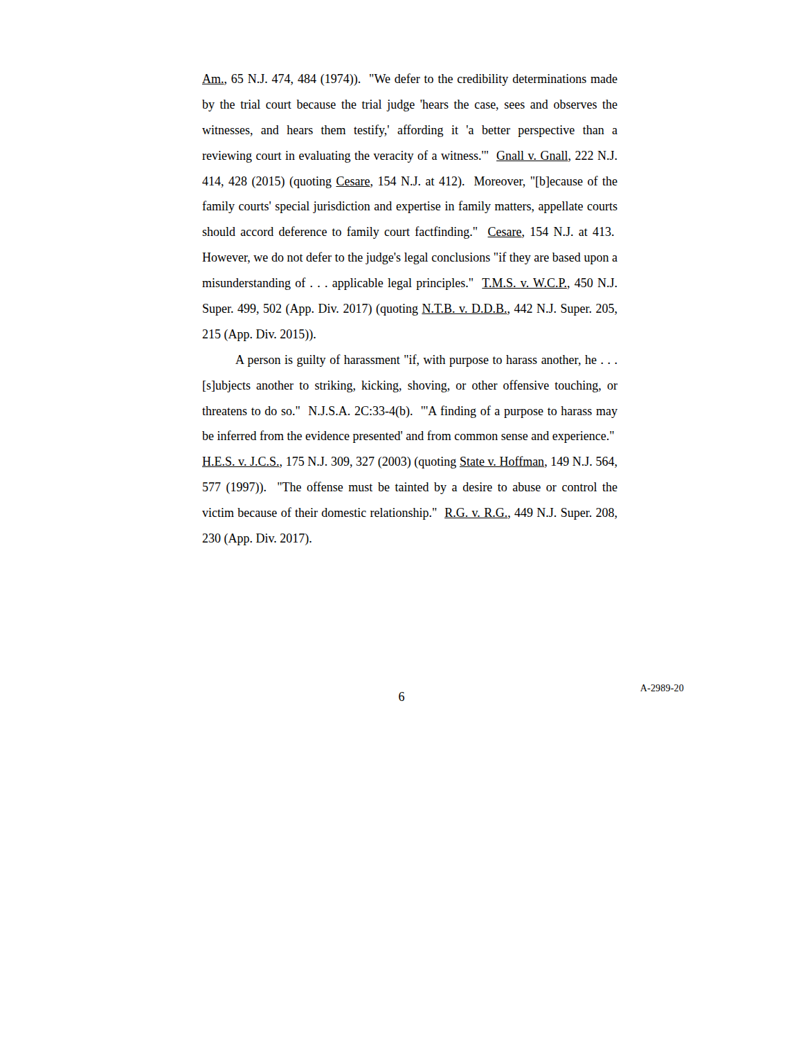Am., 65 N.J. 474, 484 (1974)). "We defer to the credibility determinations made by the trial court because the trial judge 'hears the case, sees and observes the witnesses, and hears them testify,' affording it 'a better perspective than a reviewing court in evaluating the veracity of a witness.'" Gnall v. Gnall, 222 N.J. 414, 428 (2015) (quoting Cesare, 154 N.J. at 412). Moreover, "[b]ecause of the family courts' special jurisdiction and expertise in family matters, appellate courts should accord deference to family court factfinding." Cesare, 154 N.J. at 413. However, we do not defer to the judge's legal conclusions "if they are based upon a misunderstanding of . . . applicable legal principles." T.M.S. v. W.C.P., 450 N.J. Super. 499, 502 (App. Div. 2017) (quoting N.T.B. v. D.D.B., 442 N.J. Super. 205, 215 (App. Div. 2015)).
A person is guilty of harassment "if, with purpose to harass another, he . . . [s]ubjects another to striking, kicking, shoving, or other offensive touching, or threatens to do so." N.J.S.A. 2C:33-4(b). "'A finding of a purpose to harass may be inferred from the evidence presented' and from common sense and experience." H.E.S. v. J.C.S., 175 N.J. 309, 327 (2003) (quoting State v. Hoffman, 149 N.J. 564, 577 (1997)). "The offense must be tainted by a desire to abuse or control the victim because of their domestic relationship." R.G. v. R.G., 449 N.J. Super. 208, 230 (App. Div. 2017).
6
A-2989-20